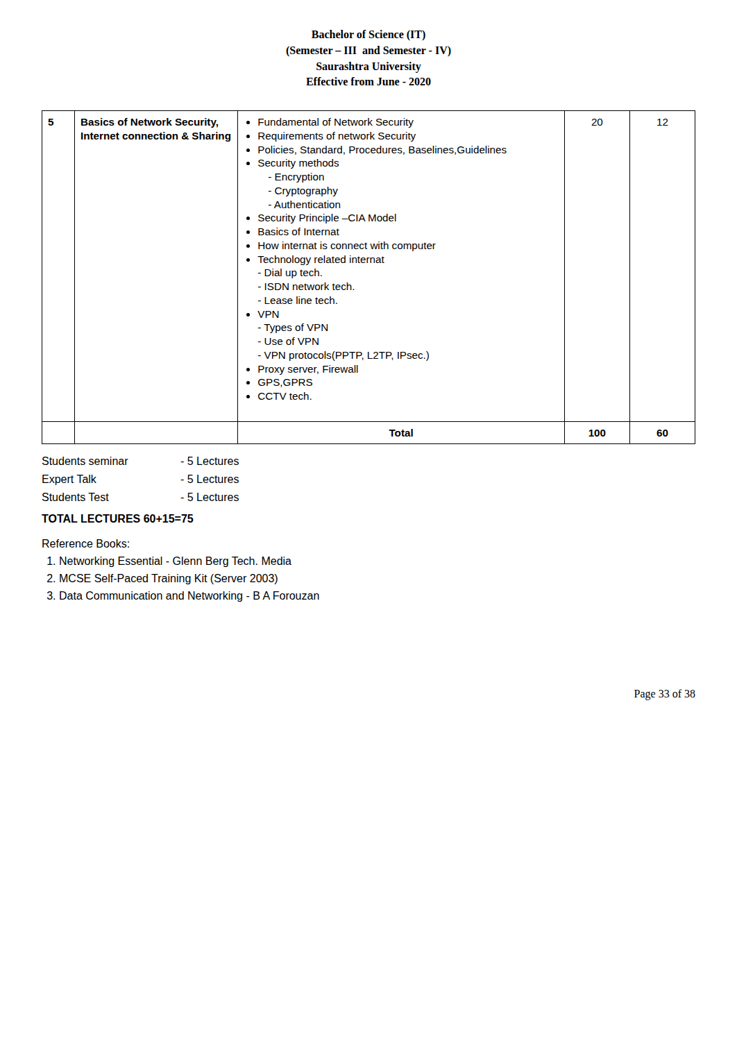Bachelor of Science (IT)
(Semester – III and Semester - IV)
Saurashtra University
Effective from June - 2020
| 5 | Basics of Network Security, Internet connection & Sharing | Fundamental of Network Security Requirements of network Security Policies, Standard, Procedures, Baselines,Guidelines Security methods Encryption Cryptography Authentication Security Principle –CIA Model Basics of Internat How internat is connect with computer Technology related internat - Dial up tech. - ISDN network tech. - Lease line tech. VPN - Types of VPN - Use of VPN - VPN protocols(PPTP, L2TP, IPsec.) Proxy server, Firewall GPS,GPRS CCTV tech. | 20 | 12 |
| | | Total | 100 | 60 |
Students seminar- 5 Lectures
Expert Talk- 5 Lectures
Students Test- 5 Lectures
TOTAL LECTURES 60+15=75
Reference Books:
Networking Essential - Glenn Berg Tech. Media
MCSE Self-Paced Training Kit (Server 2003)
Data Communication and Networking - B A Forouzan
Page 33 of 38